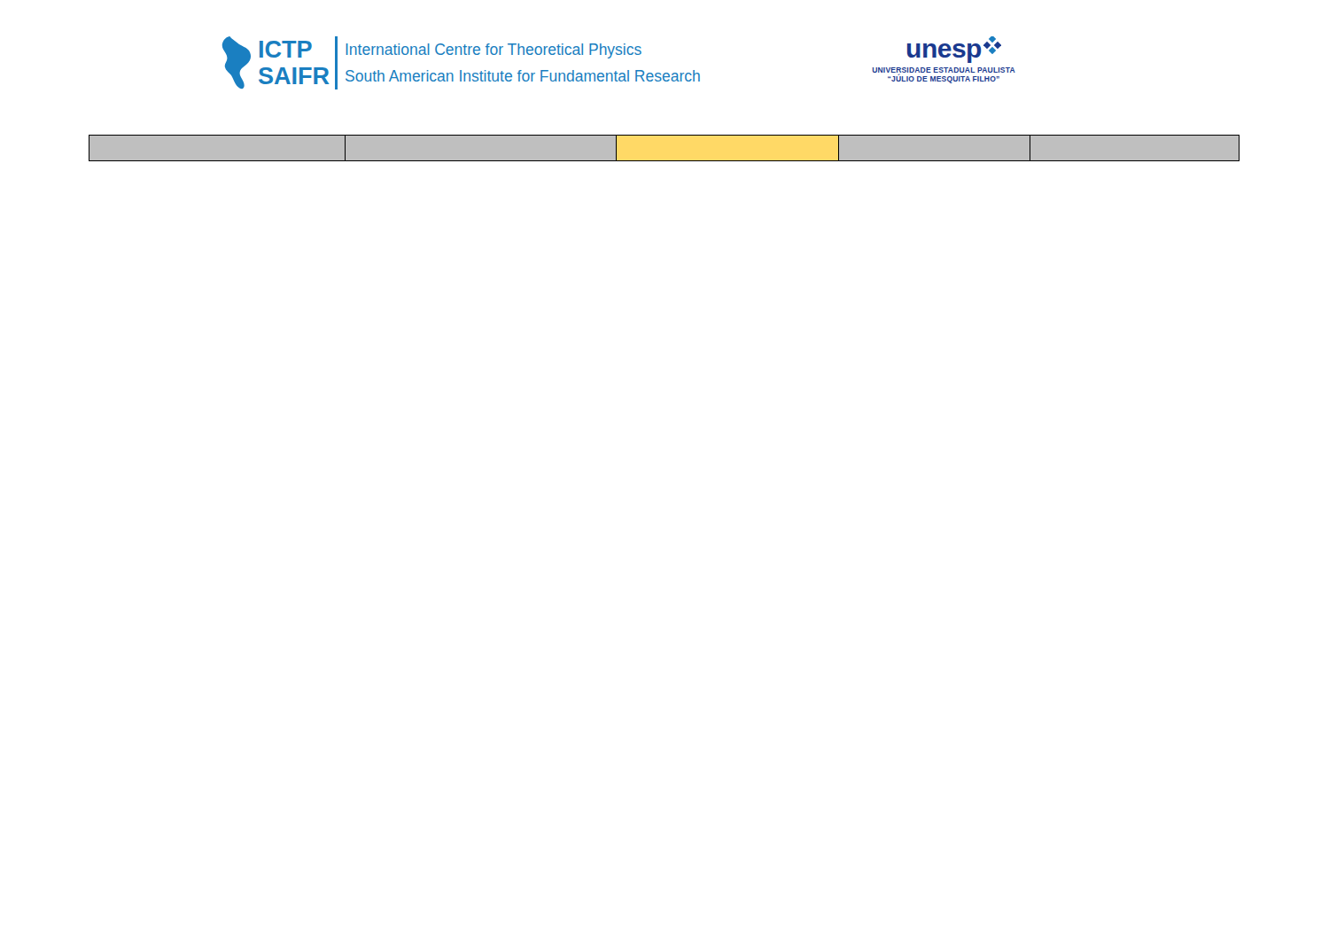ICTP SAIFR
International Centre for Theoretical Physics
South American Institute for Fundamental Research
unesp
UNIVERSIDADE ESTADUAL PAULISTA
“JÚLIO DE MESQUITA FILHO”